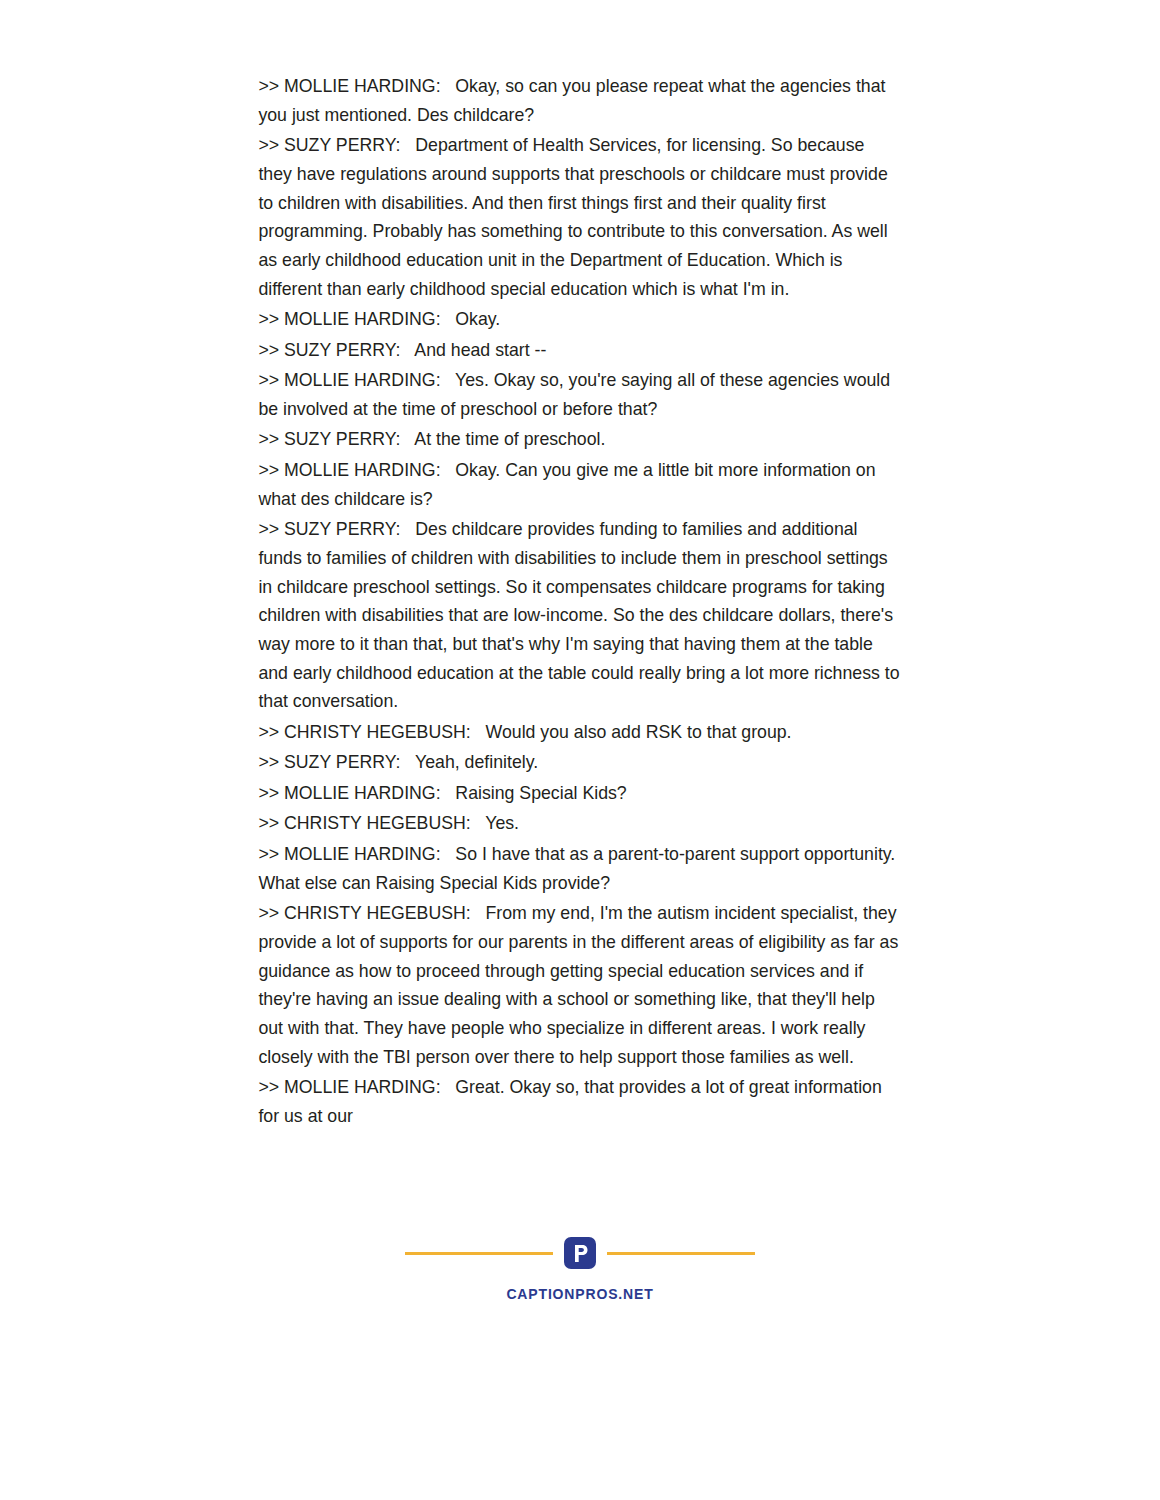>> MOLLIE HARDING: Okay, so can you please repeat what the agencies that you just mentioned. Des childcare?
>> SUZY PERRY: Department of Health Services, for licensing. So because they have regulations around supports that preschools or childcare must provide to children with disabilities. And then first things first and their quality first programming. Probably has something to contribute to this conversation. As well as early childhood education unit in the Department of Education. Which is different than early childhood special education which is what I'm in.
>> MOLLIE HARDING: Okay.
>> SUZY PERRY: And head start --
>> MOLLIE HARDING: Yes. Okay so, you're saying all of these agencies would be involved at the time of preschool or before that?
>> SUZY PERRY: At the time of preschool.
>> MOLLIE HARDING: Okay. Can you give me a little bit more information on what des childcare is?
>> SUZY PERRY: Des childcare provides funding to families and additional funds to families of children with disabilities to include them in preschool settings in childcare preschool settings. So it compensates childcare programs for taking children with disabilities that are low-income. So the des childcare dollars, there's way more to it than that, but that's why I'm saying that having them at the table and early childhood education at the table could really bring a lot more richness to that conversation.
>> CHRISTY HEGEBUSH: Would you also add RSK to that group.
>> SUZY PERRY: Yeah, definitely.
>> MOLLIE HARDING: Raising Special Kids?
>> CHRISTY HEGEBUSH: Yes.
>> MOLLIE HARDING: So I have that as a parent-to-parent support opportunity. What else can Raising Special Kids provide?
>> CHRISTY HEGEBUSH: From my end, I'm the autism incident specialist, they provide a lot of supports for our parents in the different areas of eligibility as far as guidance as how to proceed through getting special education services and if they're having an issue dealing with a school or something like, that they'll help out with that. They have people who specialize in different areas. I work really closely with the TBI person over there to help support those families as well.
>> MOLLIE HARDING: Great. Okay so, that provides a lot of great information for us at our
CAPTIONPROS.NET